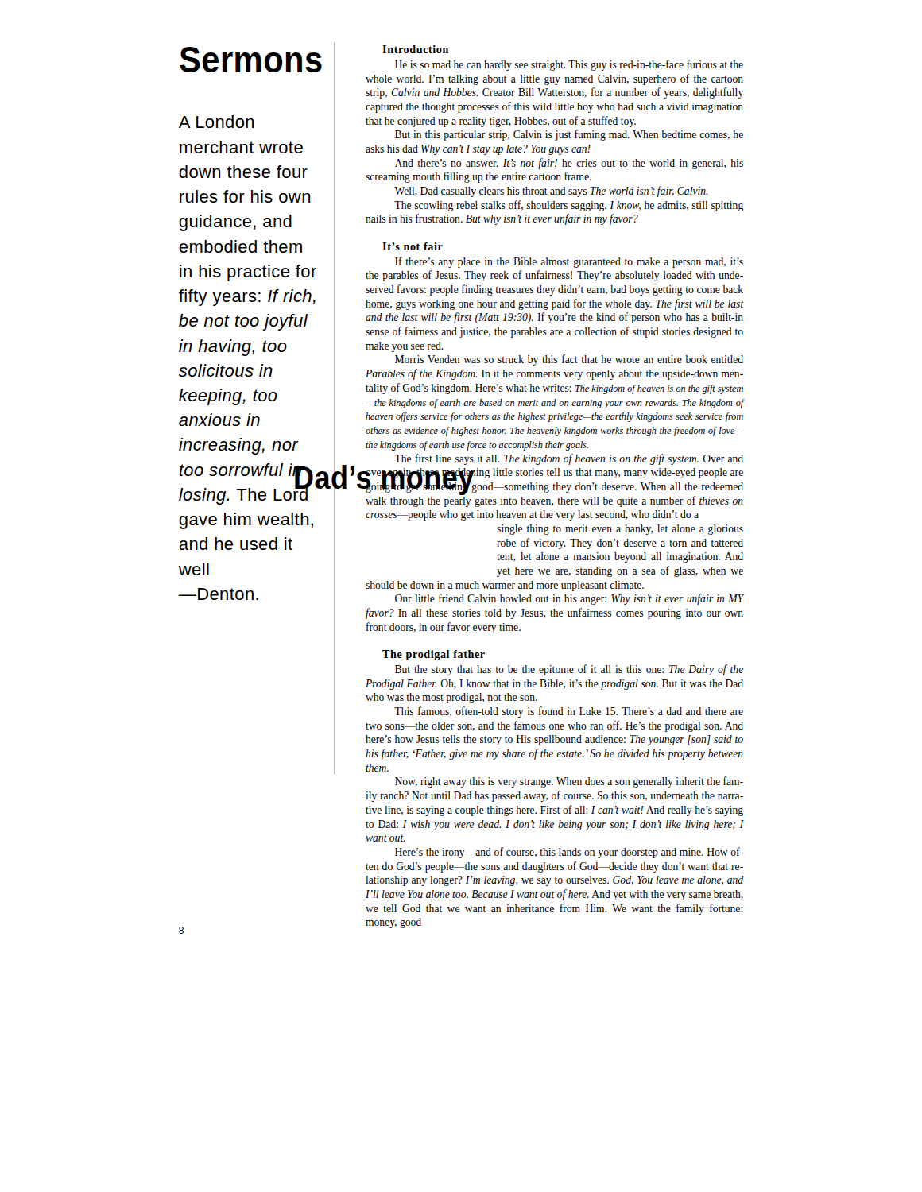Sermons
A London merchant wrote down these four rules for his own guidance, and embodied them in his practice for fifty years: If rich, be not too joyful in having, too solicitous in keeping, too anxious in increasing, nor too sorrowful in losing. The Lord gave him wealth, and he used it well
—Denton.
8
Dad’s money
Introduction
He is so mad he can hardly see straight. This guy is red-in-the-face furious at the whole world. I’m talking about a little guy named Calvin, superhero of the cartoon strip, Calvin and Hobbes. Creator Bill Watterston, for a number of years, delightfully captured the thought processes of this wild little boy who had such a vivid imagination that he conjured up a reality tiger, Hobbes, out of a stuffed toy.
But in this particular strip, Calvin is just fuming mad. When bedtime comes, he asks his dad Why can’t I stay up late? You guys can!
And there’s no answer. It’s not fair! he cries out to the world in general, his screaming mouth filling up the entire cartoon frame.
Well, Dad casually clears his throat and says The world isn’t fair, Calvin.
The scowling rebel stalks off, shoulders sagging. I know, he admits, still spitting nails in his frustration. But why isn’t it ever unfair in my favor?
It’s not fair
If there’s any place in the Bible almost guaranteed to make a person mad, it’s the parables of Jesus. They reek of unfairness! They’re absolutely loaded with undeserved favors: people finding treasures they didn’t earn, bad boys getting to come back home, guys working one hour and getting paid for the whole day. The first will be last and the last will be first (Matt 19:30). If you’re the kind of person who has a built-in sense of fairness and justice, the parables are a collection of stupid stories designed to make you see red.
Morris Venden was so struck by this fact that he wrote an entire book entitled Parables of the Kingdom. In it he comments very openly about the upside-down mentality of God’s kingdom. Here’s what he writes: The kingdom of heaven is on the gift system—the kingdoms of earth are based on merit and on earning your own rewards. The kingdom of heaven offers service for others as the highest privilege—the earthly kingdoms seek service from others as evidence of highest honor. The heavenly kingdom works through the freedom of love—the kingdoms of earth use force to accomplish their goals.
The first line says it all. The kingdom of heaven is on the gift system. Over and over again, these maddening little stories tell us that many, many wide-eyed people are going to get something good—something they don’t deserve. When all the redeemed walk through the pearly gates into heaven, there will be quite a number of thieves on crosses—people who get into heaven at the very last second, who didn’t do a
single thing to merit even a hanky, let alone a glorious robe of victory. They don’t deserve a torn and tattered tent, let alone a mansion beyond all imagination. And yet here we are, standing on a sea of glass, when we should be down in a much warmer and more unpleasant climate.
Our little friend Calvin howled out in his anger: Why isn’t it ever unfair in MY favor? In all these stories told by Jesus, the unfairness comes pouring into our own front doors, in our favor every time.
The prodigal father
But the story that has to be the epitome of it all is this one: The Dairy of the Prodigal Father. Oh, I know that in the Bible, it’s the prodigal son. But it was the Dad who was the most prodigal, not the son.
This famous, often-told story is found in Luke 15. There’s a dad and there are two sons—the older son, and the famous one who ran off. He’s the prodigal son. And here’s how Jesus tells the story to His spellbound audience: The younger [son] said to his father, ‘Father, give me my share of the estate.’ So he divided his property between them.
Now, right away this is very strange. When does a son generally inherit the family ranch? Not until Dad has passed away, of course. So this son, underneath the narrative line, is saying a couple things here. First of all: I can’t wait! And really he’s saying to Dad: I wish you were dead. I don’t like being your son; I don’t like living here; I want out.
Here’s the irony—and of course, this lands on your doorstep and mine. How often do God’s people—the sons and daughters of God—decide they don’t want that relationship any longer? I’m leaving, we say to ourselves. God, You leave me alone, and I’ll leave You alone too. Because I want out of here. And yet with the very same breath, we tell God that we want an inheritance from Him. We want the family fortune: money, good